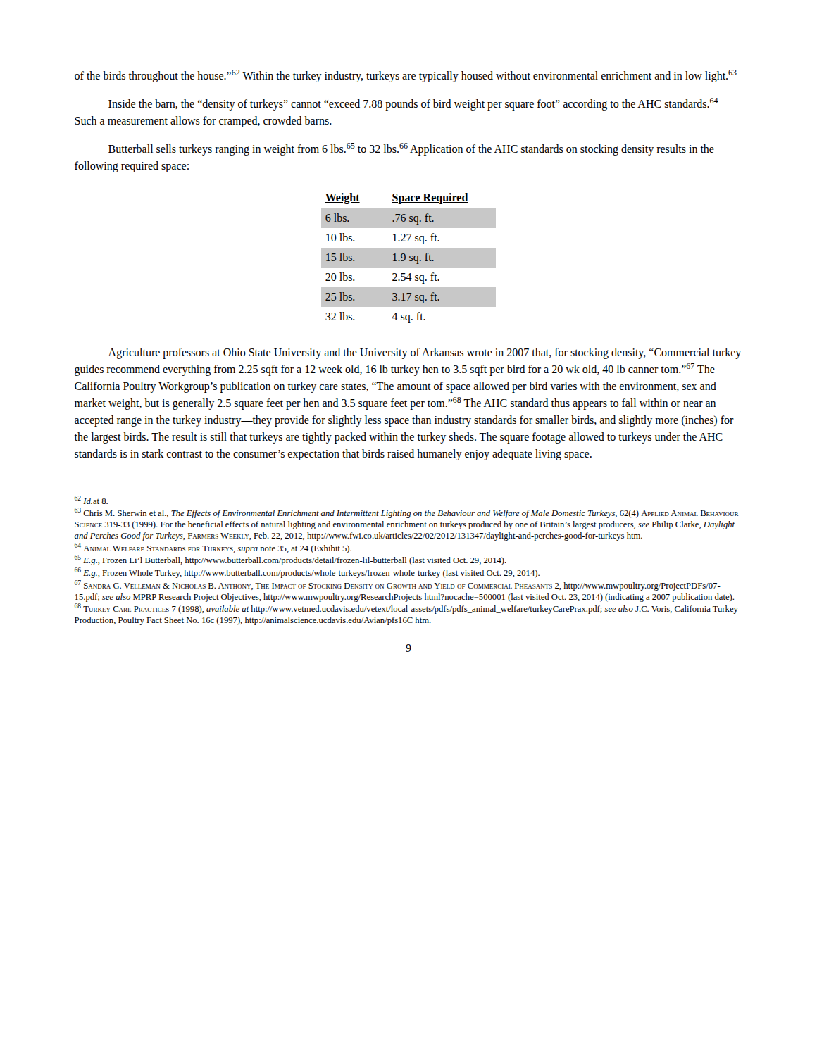of the birds throughout the house.”62 Within the turkey industry, turkeys are typically housed without environmental enrichment and in low light.63
Inside the barn, the “density of turkeys” cannot “exceed 7.88 pounds of bird weight per square foot” according to the AHC standards.64 Such a measurement allows for cramped, crowded barns.
Butterball sells turkeys ranging in weight from 6 lbs.65 to 32 lbs.66 Application of the AHC standards on stocking density results in the following required space:
| Weight | Space Required |
| --- | --- |
| 6 lbs. | .76 sq. ft. |
| 10 lbs. | 1.27 sq. ft. |
| 15 lbs. | 1.9 sq. ft. |
| 20 lbs. | 2.54 sq. ft. |
| 25 lbs. | 3.17 sq. ft. |
| 32 lbs. | 4 sq. ft. |
Agriculture professors at Ohio State University and the University of Arkansas wrote in 2007 that, for stocking density, “Commercial turkey guides recommend everything from 2.25 sqft for a 12 week old, 16 lb turkey hen to 3.5 sqft per bird for a 20 wk old, 40 lb canner tom.”67 The California Poultry Workgroup’s publication on turkey care states, “The amount of space allowed per bird varies with the environment, sex and market weight, but is generally 2.5 square feet per hen and 3.5 square feet per tom.”68 The AHC standard thus appears to fall within or near an accepted range in the turkey industry—they provide for slightly less space than industry standards for smaller birds, and slightly more (inches) for the largest birds. The result is still that turkeys are tightly packed within the turkey sheds. The square footage allowed to turkeys under the AHC standards is in stark contrast to the consumer’s expectation that birds raised humanely enjoy adequate living space.
62 Id. at 8.
63 Chris M. Sherwin et al., The Effects of Environmental Enrichment and Intermittent Lighting on the Behaviour and Welfare of Male Domestic Turkeys, 62(4) Applied Animal Behaviour Science 319-33 (1999). For the beneficial effects of natural lighting and environmental enrichment on turkeys produced by one of Britain’s largest producers, see Philip Clarke, Daylight and Perches Good for Turkeys, Farmers Weekly, Feb. 22, 2012, http://www.fwi.co.uk/articles/22/02/2012/131347/daylight-and-perches-good-for-turkeys htm.
64 Animal Welfare Standards for Turkeys, supra note 35, at 24 (Exhibit 5).
65 E.g., Frozen Li’l Butterball, http://www.butterball.com/products/detail/frozen-lil-butterball (last visited Oct. 29, 2014).
66 E.g., Frozen Whole Turkey, http://www.butterball.com/products/whole-turkeys/frozen-whole-turkey (last visited Oct. 29, 2014).
67 Sandra G. Velleman & Nicholas B. Anthony, The Impact of Stocking Density on Growth and Yield of Commercial Pheasants 2, http://www.mwpoultry.org/ProjectPDFs/07-15.pdf; see also MPRP Research Project Objectives, http://www.mwpoultry.org/ResearchProjects html?nocache=500001 (last visited Oct. 23, 2014) (indicating a 2007 publication date).
68 Turkey Care Practices 7 (1998), available at http://www.vetmed.ucdavis.edu/vetext/local-assets/pdfs/pdfs_animal_welfare/turkeyCarePrax.pdf; see also J.C. Voris, California Turkey Production, Poultry Fact Sheet No. 16c (1997), http://animalscience.ucdavis.edu/Avian/pfs16C htm.
9